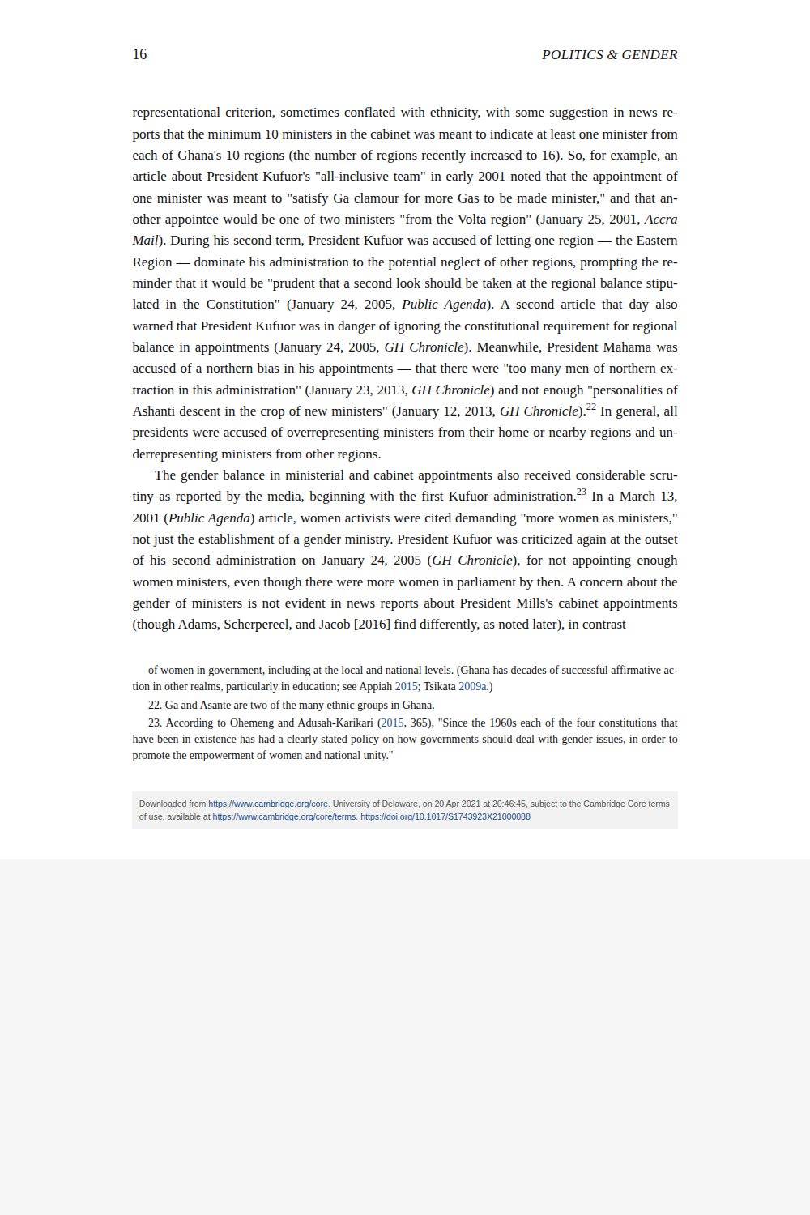16 POLITICS & GENDER
representational criterion, sometimes conflated with ethnicity, with some suggestion in news reports that the minimum 10 ministers in the cabinet was meant to indicate at least one minister from each of Ghana's 10 regions (the number of regions recently increased to 16). So, for example, an article about President Kufuor's "all-inclusive team" in early 2001 noted that the appointment of one minister was meant to "satisfy Ga clamour for more Gas to be made minister," and that another appointee would be one of two ministers "from the Volta region" (January 25, 2001, Accra Mail). During his second term, President Kufuor was accused of letting one region — the Eastern Region — dominate his administration to the potential neglect of other regions, prompting the reminder that it would be "prudent that a second look should be taken at the regional balance stipulated in the Constitution" (January 24, 2005, Public Agenda). A second article that day also warned that President Kufuor was in danger of ignoring the constitutional requirement for regional balance in appointments (January 24, 2005, GH Chronicle). Meanwhile, President Mahama was accused of a northern bias in his appointments — that there were "too many men of northern extraction in this administration" (January 23, 2013, GH Chronicle) and not enough "personalities of Ashanti descent in the crop of new ministers" (January 12, 2013, GH Chronicle).22 In general, all presidents were accused of overrepresenting ministers from their home or nearby regions and underrepresenting ministers from other regions.
The gender balance in ministerial and cabinet appointments also received considerable scrutiny as reported by the media, beginning with the first Kufuor administration.23 In a March 13, 2001 (Public Agenda) article, women activists were cited demanding "more women as ministers," not just the establishment of a gender ministry. President Kufuor was criticized again at the outset of his second administration on January 24, 2005 (GH Chronicle), for not appointing enough women ministers, even though there were more women in parliament by then. A concern about the gender of ministers is not evident in news reports about President Mills's cabinet appointments (though Adams, Scherpereel, and Jacob [2016] find differently, as noted later), in contrast
of women in government, including at the local and national levels. (Ghana has decades of successful affirmative action in other realms, particularly in education; see Appiah 2015; Tsikata 2009a.)
22. Ga and Asante are two of the many ethnic groups in Ghana.
23. According to Ohemeng and Adusah-Karikari (2015, 365), "Since the 1960s each of the four constitutions that have been in existence has had a clearly stated policy on how governments should deal with gender issues, in order to promote the empowerment of women and national unity."
Downloaded from https://www.cambridge.org/core. University of Delaware, on 20 Apr 2021 at 20:46:45, subject to the Cambridge Core terms of use, available at https://www.cambridge.org/core/terms. https://doi.org/10.1017/S1743923X21000088